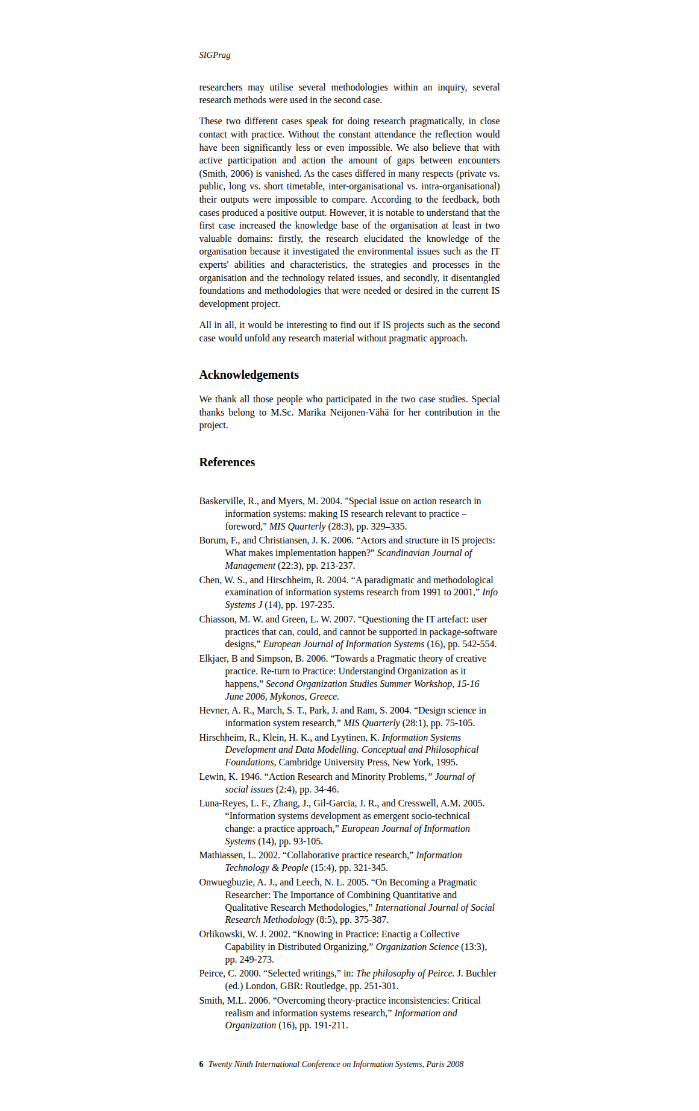SIGPrag
researchers may utilise several methodologies within an inquiry, several research methods were used in the second case.
These two different cases speak for doing research pragmatically, in close contact with practice. Without the constant attendance the reflection would have been significantly less or even impossible. We also believe that with active participation and action the amount of gaps between encounters (Smith, 2006) is vanished. As the cases differed in many respects (private vs. public, long vs. short timetable, inter-organisational vs. intra-organisational) their outputs were impossible to compare. According to the feedback, both cases produced a positive output. However, it is notable to understand that the first case increased the knowledge base of the organisation at least in two valuable domains: firstly, the research elucidated the knowledge of the organisation because it investigated the environmental issues such as the IT experts' abilities and characteristics, the strategies and processes in the organisation and the technology related issues, and secondly, it disentangled foundations and methodologies that were needed or desired in the current IS development project.
All in all, it would be interesting to find out if IS projects such as the second case would unfold any research material without pragmatic approach.
Acknowledgements
We thank all those people who participated in the two case studies. Special thanks belong to M.Sc. Marika Neijonen-Vähä for her contribution in the project.
References
Baskerville, R., and Myers, M. 2004. "Special issue on action research in information systems: making IS research relevant to practice – foreword," MIS Quarterly (28:3), pp. 329–335.
Borum, F., and Christiansen, J. K. 2006. “Actors and structure in IS projects: What makes implementation happen?” Scandinavian Journal of Management (22:3), pp. 213-237.
Chen, W. S., and Hirschheim, R. 2004. “A paradigmatic and methodological examination of information systems research from 1991 to 2001,” Info Systems J (14), pp. 197-235.
Chiasson, M. W. and Green, L. W. 2007. “Questioning the IT artefact: user practices that can, could, and cannot be supported in package-software designs,” European Journal of Information Systems (16), pp. 542-554.
Elkjaer, B and Simpson, B. 2006. “Towards a Pragmatic theory of creative practice. Re-turn to Practice: Understangind Organization as it happens,” Second Organization Studies Summer Workshop, 15-16 June 2006, Mykonos, Greece.
Hevner, A. R., March, S. T., Park, J. and Ram, S. 2004. “Design science in information system research,” MIS Quarterly (28:1), pp. 75-105.
Hirschheim, R., Klein, H. K., and Lyytinen, K. Information Systems Development and Data Modelling. Conceptual and Philosophical Foundations, Cambridge University Press, New York, 1995.
Lewin, K. 1946. “Action Research and Minority Problems,” Journal of social issues (2:4), pp. 34-46.
Luna-Reyes, L. F., Zhang, J., Gil-Garcia, J. R., and Cresswell, A.M. 2005. “Information systems development as emergent socio-technical change: a practice approach,” European Journal of Information Systems (14), pp. 93-105.
Mathiassen, L. 2002. “Collaborative practice research,” Information Technology & People (15:4), pp. 321-345.
Onwuegbuzie, A. J., and Leech, N. L. 2005. “On Becoming a Pragmatic Researcher: The Importance of Combining Quantitative and Qualitative Research Methodologies,” International Journal of Social Research Methodology (8:5), pp. 375-387.
Orlikowski, W. J. 2002. “Knowing in Practice: Enactig a Collective Capability in Distributed Organizing,” Organization Science (13:3), pp. 249-273.
Peirce, C. 2000. “Selected writings,” in: The philosophy of Peirce. J. Buchler (ed.) London, GBR: Routledge, pp. 251-301.
Smith, M.L. 2006. “Overcoming theory-practice inconsistencies: Critical realism and information systems research,” Information and Organization (16), pp. 191-211.
6 Twenty Ninth International Conference on Information Systems, Paris 2008